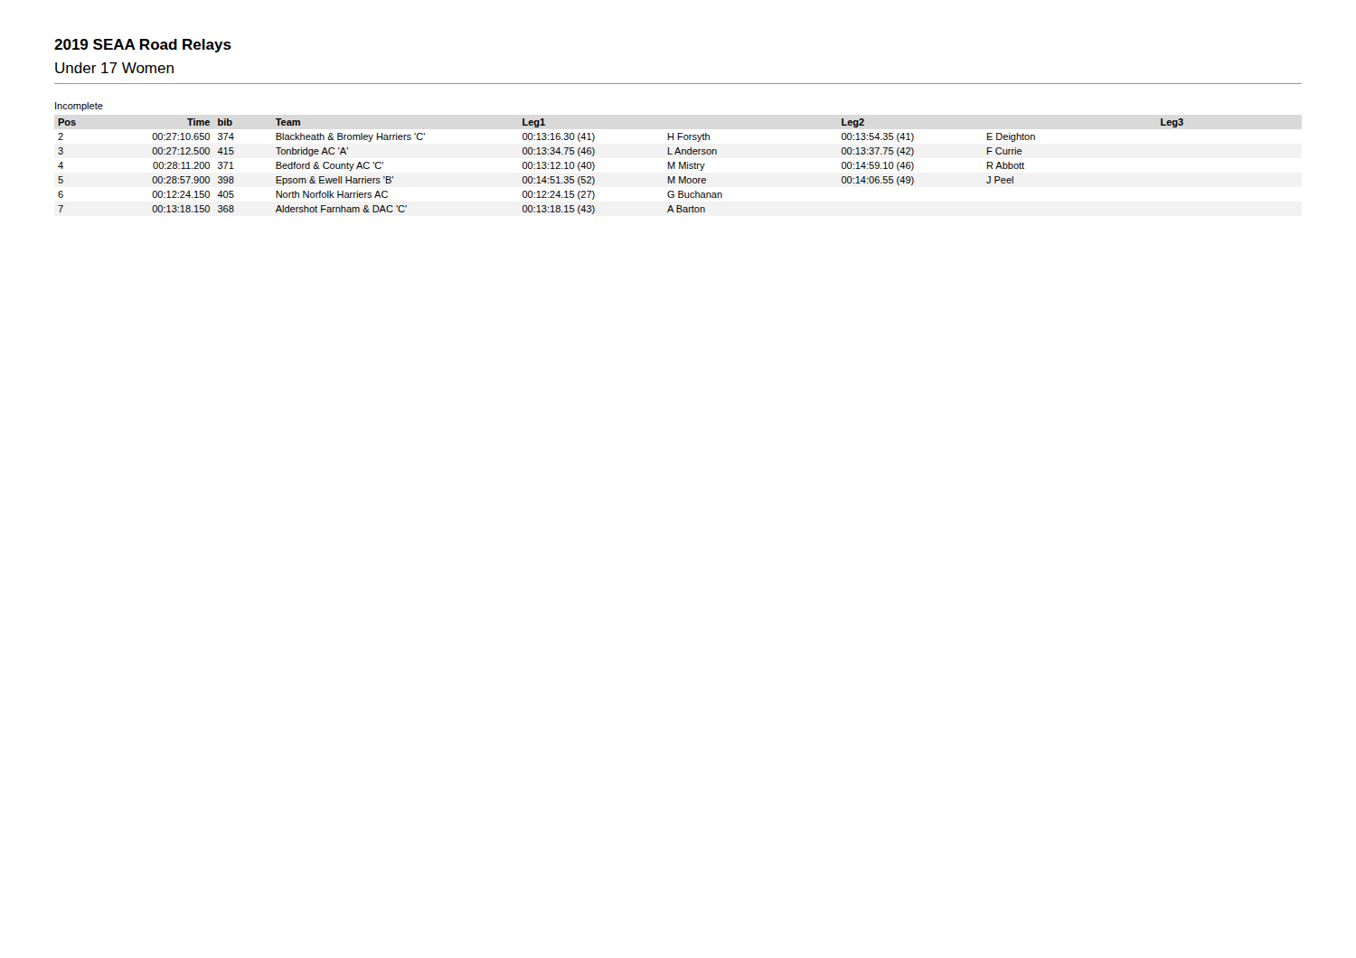2019 SEAA Road Relays
Under 17 Women
Incomplete
| Pos | Time | bib | Team | Leg1 | | Leg2 | | Leg3 |
| --- | --- | --- | --- | --- | --- | --- | --- | --- |
| 2 | 00:27:10.650 | 374 | Blackheath & Bromley Harriers 'C' | 00:13:16.30 (41) | H Forsyth | 00:13:54.35 (41) | E Deighton | |
| 3 | 00:27:12.500 | 415 | Tonbridge AC 'A' | 00:13:34.75 (46) | L Anderson | 00:13:37.75 (42) | F Currie | |
| 4 | 00:28:11.200 | 371 | Bedford & County AC 'C' | 00:13:12.10 (40) | M Mistry | 00:14:59.10 (46) | R Abbott | |
| 5 | 00:28:57.900 | 398 | Epsom & Ewell Harriers 'B' | 00:14:51.35 (52) | M Moore | 00:14:06.55 (49) | J Peel | |
| 6 | 00:12:24.150 | 405 | North Norfolk Harriers AC | 00:12:24.15 (27) | G Buchanan | | | |
| 7 | 00:13:18.150 | 368 | Aldershot Farnham & DAC 'C' | 00:13:18.15 (43) | A Barton | | | |